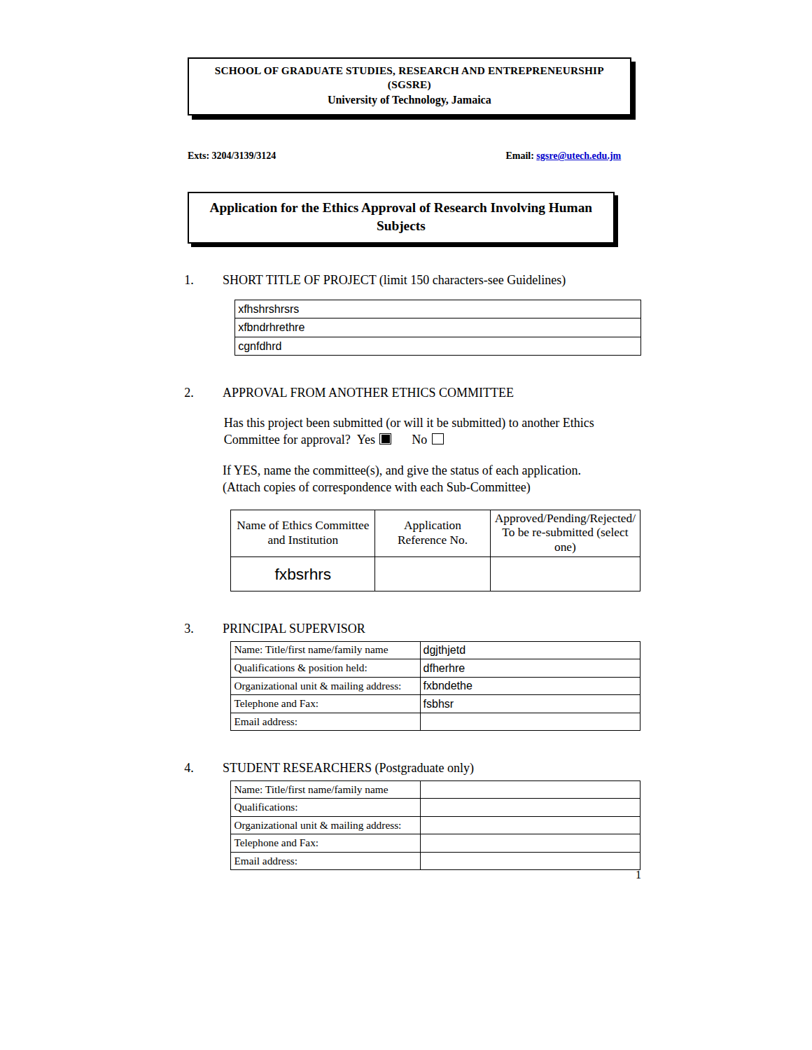SCHOOL OF GRADUATE STUDIES, RESEARCH AND ENTREPRENEURSHIP (SGSRE)
University of Technology, Jamaica
Exts: 3204/3139/3124
Email: sgsre@utech.edu.jm
Application for the Ethics Approval of Research Involving Human Subjects
1.
SHORT TITLE OF PROJECT (limit 150 characters-see Guidelines)
| xfhshrshrsrs |
| xfbndrhrethre |
| cgnfdhrd |
2.
APPROVAL FROM ANOTHER ETHICS COMMITTEE
Has this project been submitted (or will it be submitted) to another Ethics
Committee for approval? Yes No
If YES, name the committee(s), and give the status of each application.
(Attach copies of correspondence with each Sub-Committee)
| Name of Ethics Committee and Institution | Application Reference No. | Approved/Pending/Rejected/ To be re-submitted (select one) |
| --- | --- | --- |
| fxbsrhrs | | |
3.
PRINCIPAL SUPERVISOR
| Name: Title/first name/family name | dgjthjetd |
| Qualifications & position held: | dfherhre |
| Organizational unit & mailing address: | fxbndethe |
| Telephone and Fax: | fsbhsr |
| Email address: | |
4.
STUDENT RESEARCHERS (Postgraduate only)
| Name: Title/first name/family name | |
| Qualifications: | |
| Organizational unit & mailing address: | |
| Telephone and Fax: | |
| Email address: | |
1